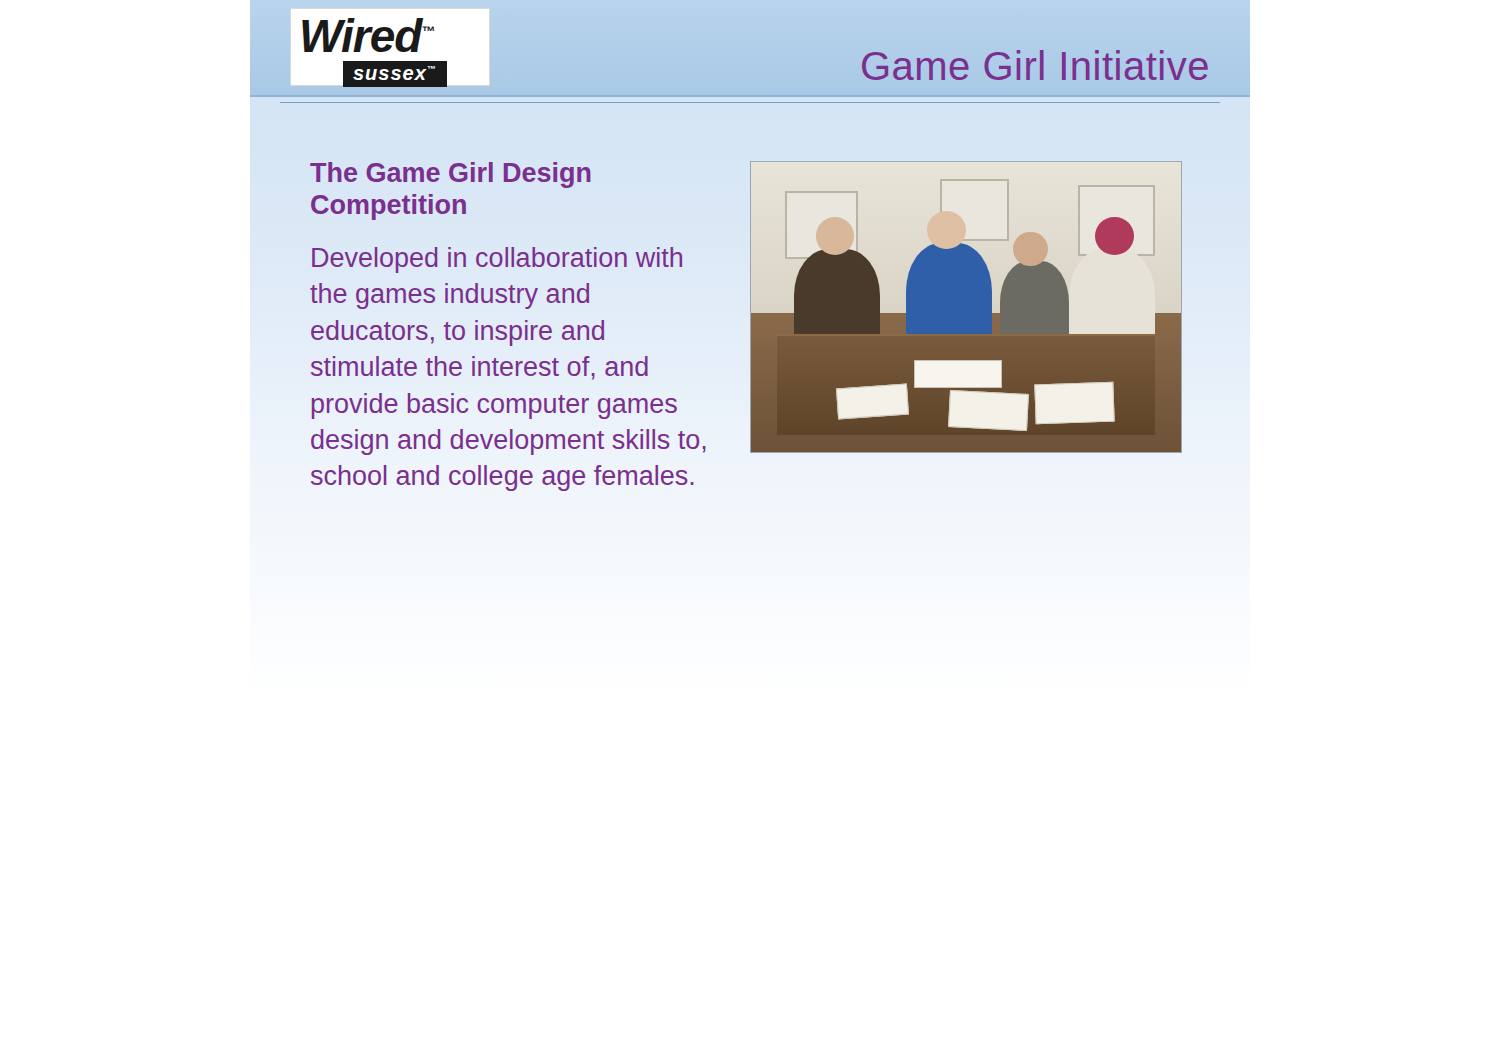Wired™
sussex™
Game Girl Initiative
The Game Girl Design Competition
Developed in collaboration with the games industry and educators, to inspire and stimulate the interest of, and provide basic computer games design and development skills to, school and college age females.